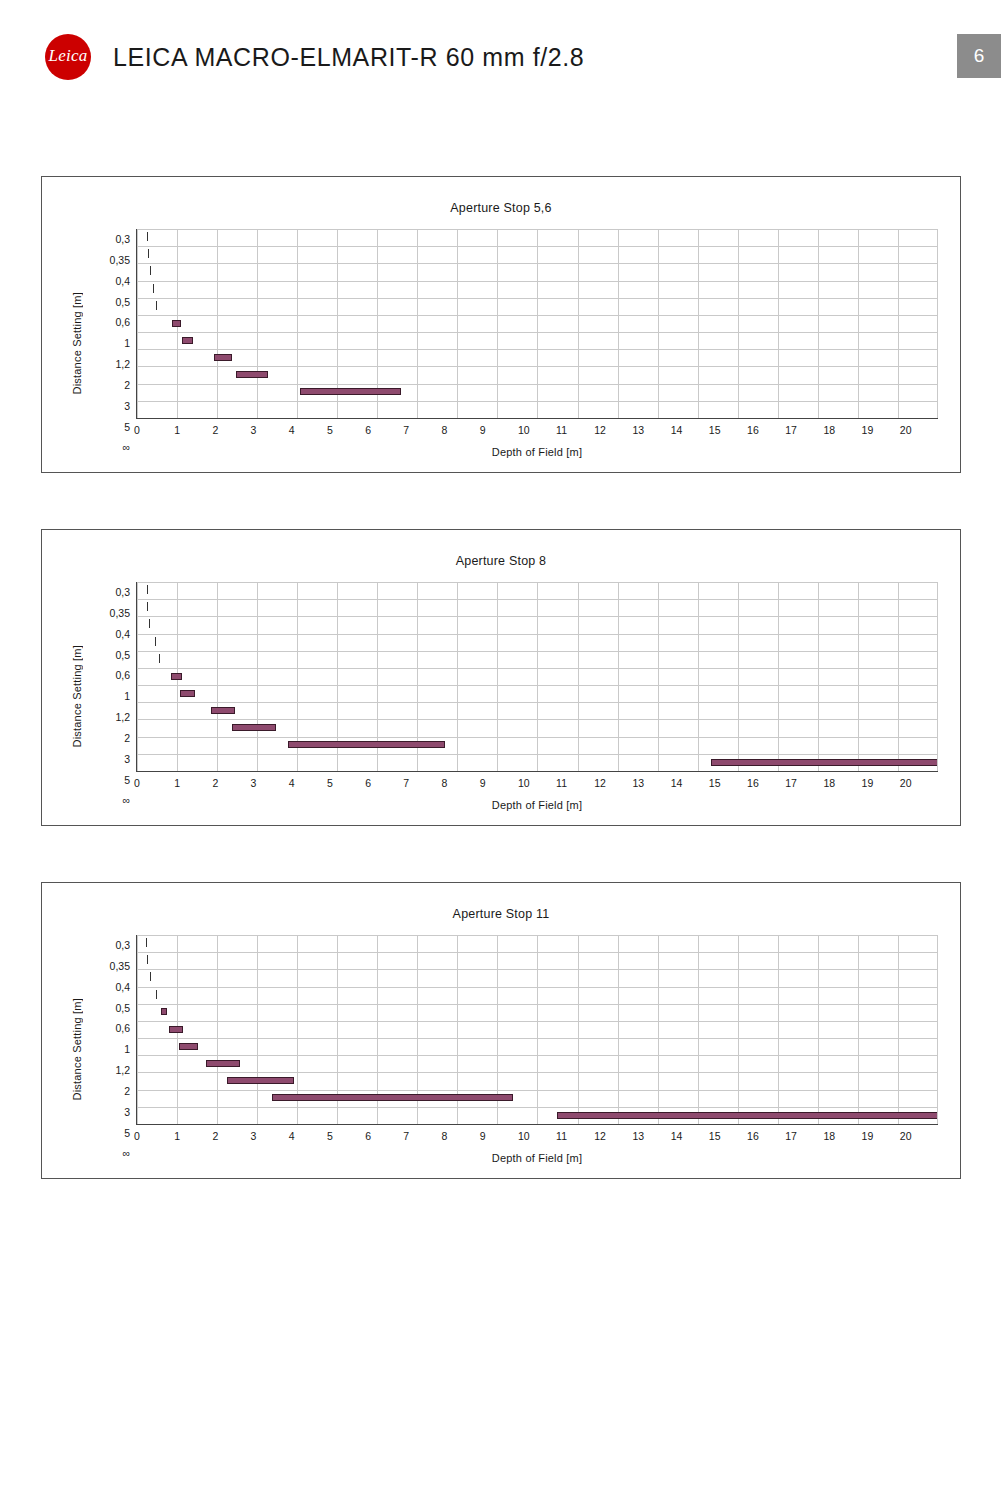6
Leica
LEICA MACRO-ELMARIT-R 60 mm f/2.8
Aperture Stop 5,6
Distance Setting [m]
0,3
0,35
0,4
0,5
0,6
1
1,2
2
3
5
∞
01234 56789 1011121314 1516171819 20
Depth of Field [m]
Aperture Stop 8
Distance Setting [m]
0,3
0,35
0,4
0,5
0,6
1
1,2
2
3
5
∞
01234 56789 1011121314 1516171819 20
Depth of Field [m]
Aperture Stop 11
Distance Setting [m]
0,3
0,35
0,4
0,5
0,6
1
1,2
2
3
5
∞
01234 56789 1011121314 1516171819 20
Depth of Field [m]